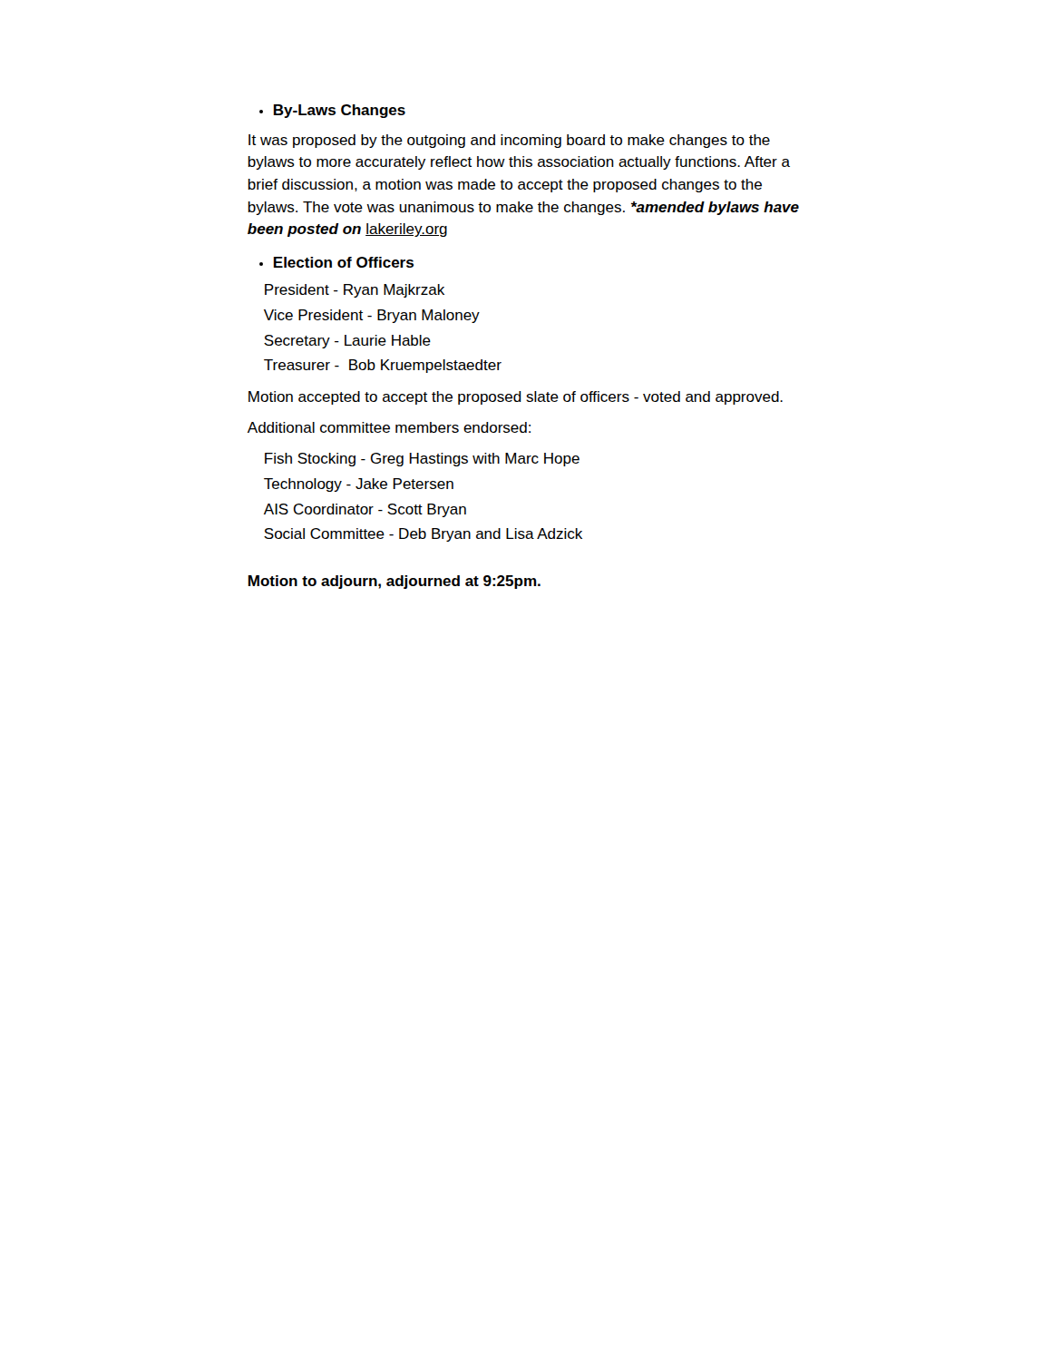By-Laws Changes
It was proposed by the outgoing and incoming board to make changes to the bylaws to more accurately reflect how this association actually functions. After a brief discussion, a motion was made to accept the proposed changes to the bylaws. The vote was unanimous to make the changes. *amended bylaws have been posted on lakeriley.org
Election of Officers
President - Ryan Majkrzak
Vice President - Bryan Maloney
Secretary - Laurie Hable
Treasurer - Bob Kruempelstaedter
Motion accepted to accept the proposed slate of officers - voted and approved.
Additional committee members endorsed:
Fish Stocking - Greg Hastings with Marc Hope
Technology - Jake Petersen
AIS Coordinator - Scott Bryan
Social Committee - Deb Bryan and Lisa Adzick
Motion to adjourn, adjourned at 9:25pm.